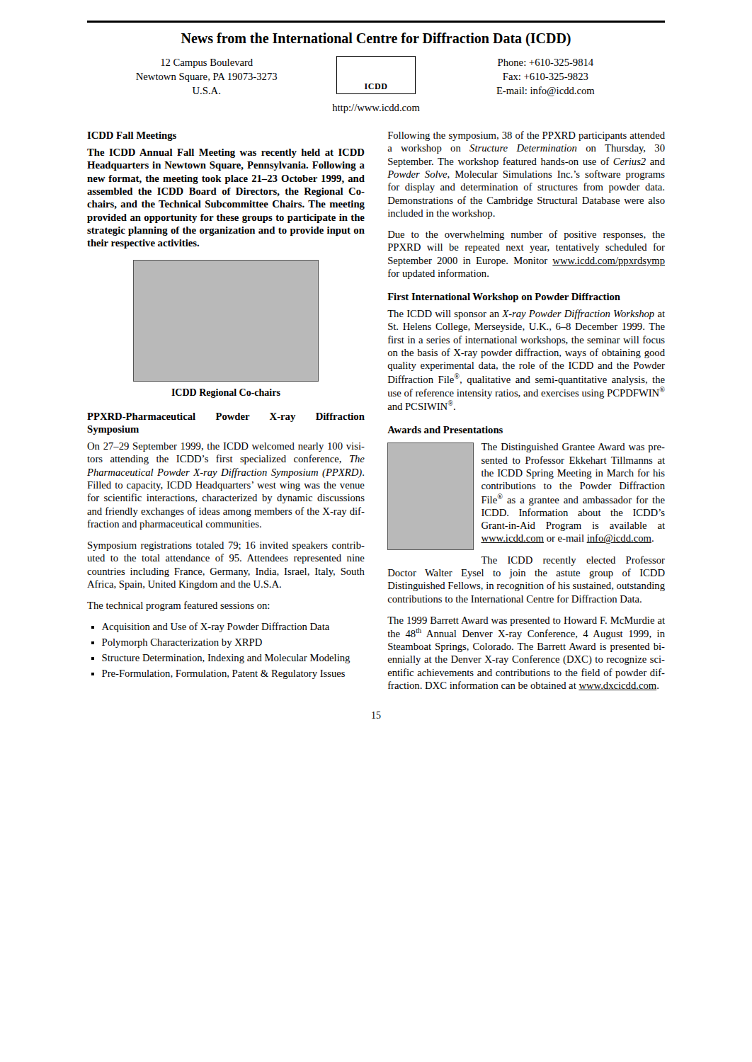News from the International Centre for Diffraction Data (ICDD)
12 Campus Boulevard
Newtown Square, PA 19073-3273
U.S.A.
ICDD
Phone: +610-325-9814
Fax: +610-325-9823
E-mail: info@icdd.com
http://www.icdd.com
ICDD Fall Meetings
The ICDD Annual Fall Meeting was recently held at ICDD Headquarters in Newtown Square, Pennsylvania. Following a new format, the meeting took place 21–23 October 1999, and assembled the ICDD Board of Directors, the Regional Co-chairs, and the Technical Subcommittee Chairs. The meeting provided an opportunity for these groups to participate in the strategic planning of the organization and to provide input on their respective activities.
ICDD Regional Co-chairs
PPXRD-Pharmaceutical Powder X-ray Diffraction Symposium
On 27–29 September 1999, the ICDD welcomed nearly 100 visitors attending the ICDD’s first specialized conference, The Pharmaceutical Powder X-ray Diffraction Symposium (PPXRD). Filled to capacity, ICDD Headquarters’ west wing was the venue for scientific interactions, characterized by dynamic discussions and friendly exchanges of ideas among members of the X-ray diffraction and pharmaceutical communities.
Symposium registrations totaled 79; 16 invited speakers contributed to the total attendance of 95. Attendees represented nine countries including France, Germany, India, Israel, Italy, South Africa, Spain, United Kingdom and the U.S.A.
The technical program featured sessions on:
Acquisition and Use of X-ray Powder Diffraction Data
Polymorph Characterization by XRPD
Structure Determination, Indexing and Molecular Modeling
Pre-Formulation, Formulation, Patent & Regulatory Issues
Following the symposium, 38 of the PPXRD participants attended a workshop on Structure Determination on Thursday, 30 September. The workshop featured hands-on use of Cerius2 and Powder Solve, Molecular Simulations Inc.’s software programs for display and determination of structures from powder data. Demonstrations of the Cambridge Structural Database were also included in the workshop.
Due to the overwhelming number of positive responses, the PPXRD will be repeated next year, tentatively scheduled for September 2000 in Europe. Monitor www.icdd.com/ppxrdsymp for updated information.
First International Workshop on Powder Diffraction
The ICDD will sponsor an X-ray Powder Diffraction Workshop at St. Helens College, Merseyside, U.K., 6–8 December 1999. The first in a series of international workshops, the seminar will focus on the basis of X-ray powder diffraction, ways of obtaining good quality experimental data, the role of the ICDD and the Powder Diffraction File®, qualitative and semi-quantitative analysis, the use of reference intensity ratios, and exercises using PCPDFWIN® and PCSIWIN®.
Awards and Presentations
The Distinguished Grantee Award was presented to Professor Ekkehart Tillmanns at the ICDD Spring Meeting in March for his contributions to the Powder Diffraction File® as a grantee and ambassador for the ICDD. Information about the ICDD’s Grant-in-Aid Program is available at www.icdd.com or e-mail info@icdd.com.
The ICDD recently elected Professor Doctor Walter Eysel to join the astute group of ICDD Distinguished Fellows, in recognition of his sustained, outstanding contributions to the International Centre for Diffraction Data.
The 1999 Barrett Award was presented to Howard F. McMurdie at the 48th Annual Denver X-ray Conference, 4 August 1999, in Steamboat Springs, Colorado. The Barrett Award is presented biennially at the Denver X-ray Conference (DXC) to recognize scientific achievements and contributions to the field of powder diffraction. DXC information can be obtained at www.dxcicdd.com.
15